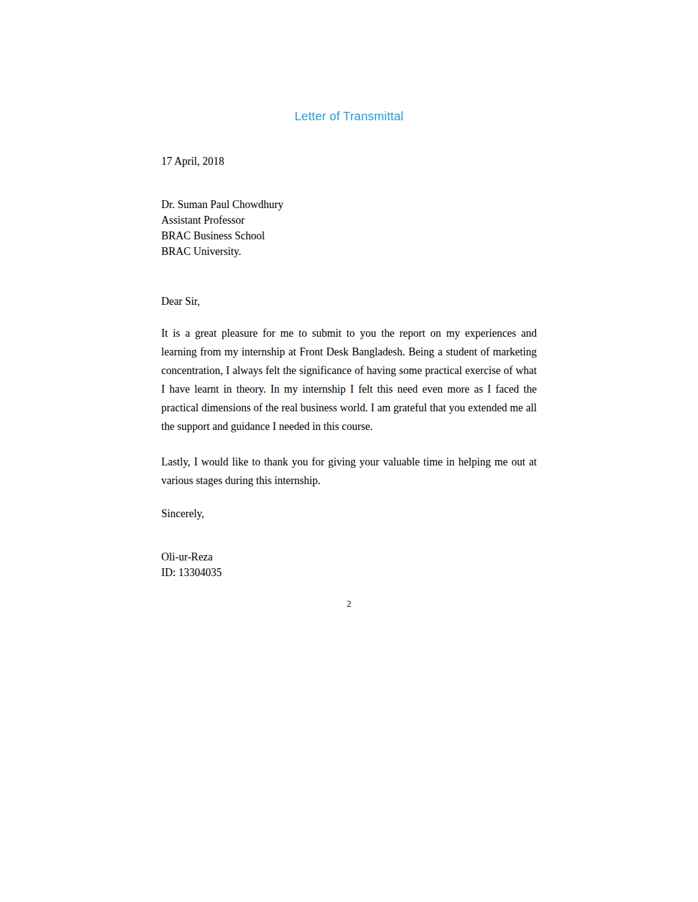Letter of Transmittal
17 April, 2018
Dr. Suman Paul Chowdhury
Assistant Professor
BRAC Business School
BRAC University.
Dear Sir,
It is a great pleasure for me to submit to you the report on my experiences and learning from my internship at Front Desk Bangladesh. Being a student of marketing concentration, I always felt the significance of having some practical exercise of what I have learnt in theory. In my internship I felt this need even more as I faced the practical dimensions of the real business world. I am grateful that you extended me all the support and guidance I needed in this course.
Lastly, I would like to thank you for giving your valuable time in helping me out at various stages during this internship.
Sincerely,
Oli-ur-Reza
ID: 13304035
2